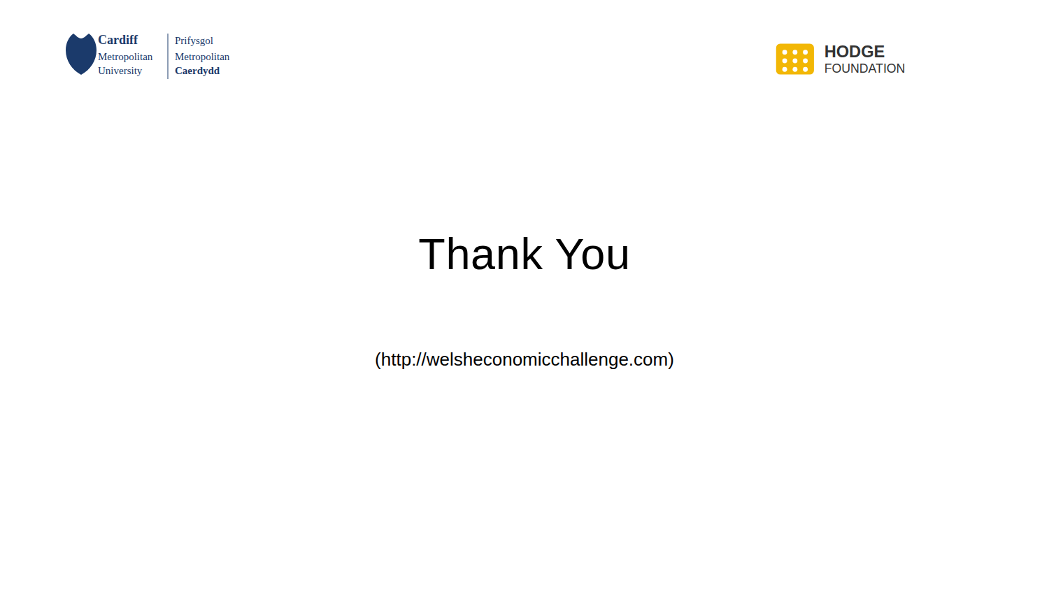Thank You
(http://welsheconomicchallenge.com)